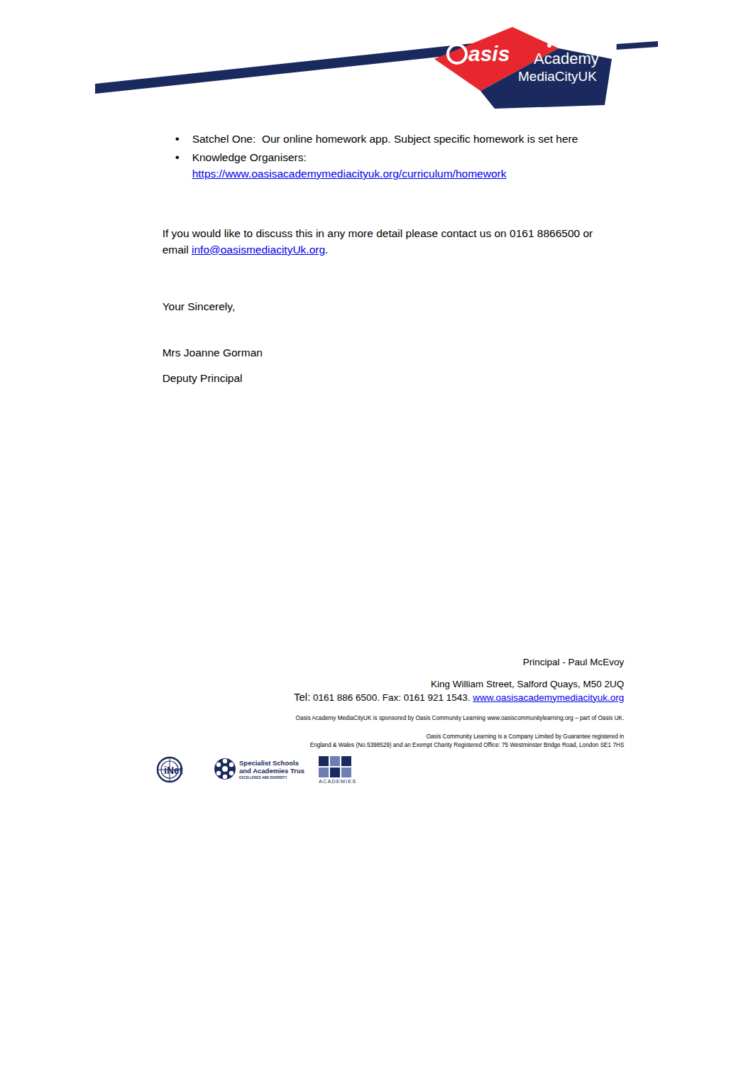asis Academy MediaCityUK
Satchel One: Our online homework app. Subject specific homework is set here
Knowledge Organisers:
https://www.oasisacademymediacityuk.org/curriculum/homework
If you would like to discuss this in any more detail please contact us on 0161 8866500 or email info@oasismediacityUk.org.
Your Sincerely,
Mrs Joanne Gorman
Deputy Principal
Principal - Paul McEvoy
King William Street, Salford Quays, M50 2UQ
Tel: 0161 886 6500. Fax: 0161 921 1543. www.oasisacademymediacityuk.org
Oasis Academy MediaCityUK is sponsored by Oasis Community Learning www.oasiscommunitylearning.org – part of Oasis UK.
Oasis Community Learning is a Company Limited by Guarantee registered in
England & Wales (No.5398529) and an Exempt Charity Registered Office: 75 Westminster Bridge Road, London SE1 7HS
iNet Specialist Schools and Academies Trust EXCELLENCE AND DIVERSITY ACADEMIES